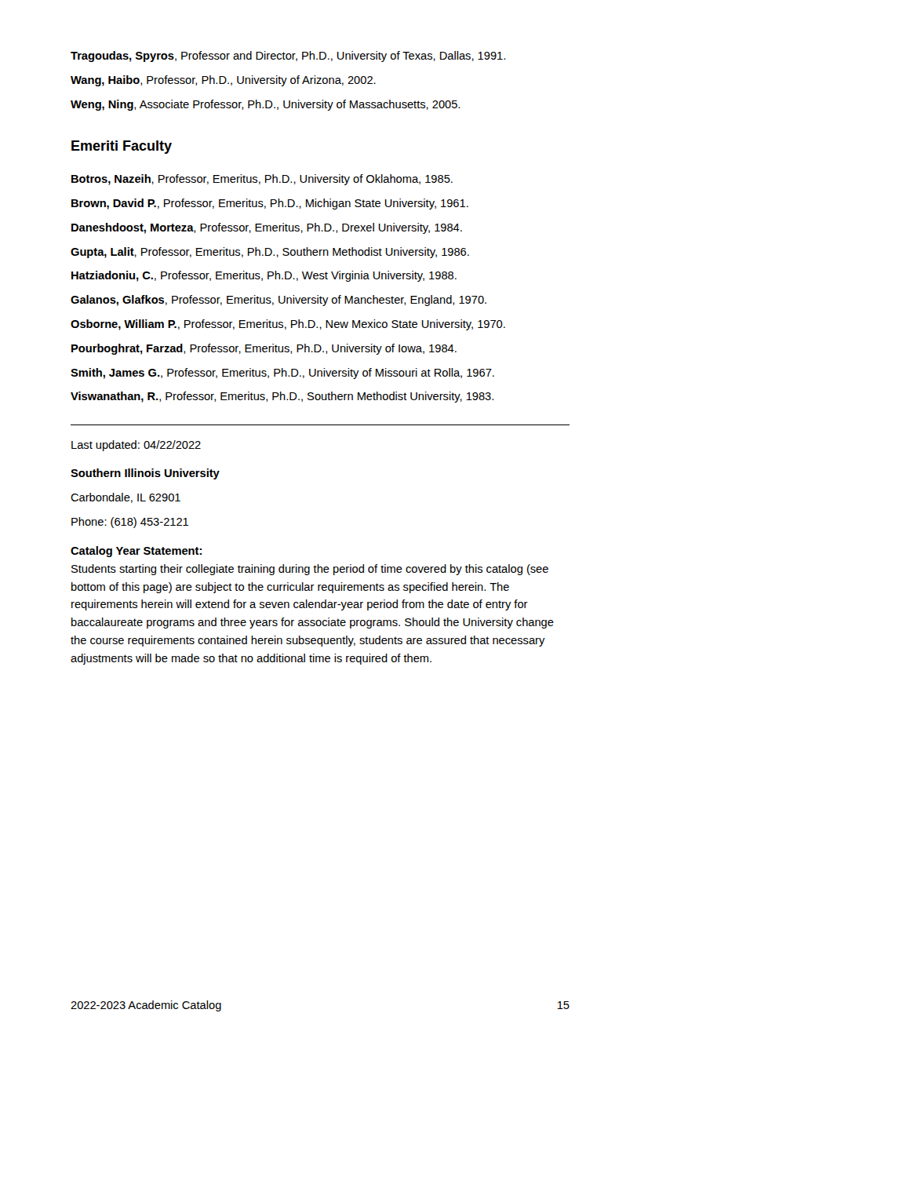Tragoudas, Spyros, Professor and Director, Ph.D., University of Texas, Dallas, 1991.
Wang, Haibo, Professor, Ph.D., University of Arizona, 2002.
Weng, Ning, Associate Professor, Ph.D., University of Massachusetts, 2005.
Emeriti Faculty
Botros, Nazeih, Professor, Emeritus, Ph.D., University of Oklahoma, 1985.
Brown, David P., Professor, Emeritus, Ph.D., Michigan State University, 1961.
Daneshdoost, Morteza, Professor, Emeritus, Ph.D., Drexel University, 1984.
Gupta, Lalit, Professor, Emeritus, Ph.D., Southern Methodist University, 1986.
Hatziadoniu, C., Professor, Emeritus, Ph.D., West Virginia University, 1988.
Galanos, Glafkos, Professor, Emeritus, University of Manchester, England, 1970.
Osborne, William P., Professor, Emeritus, Ph.D., New Mexico State University, 1970.
Pourboghrat, Farzad, Professor, Emeritus, Ph.D., University of Iowa, 1984.
Smith, James G., Professor, Emeritus, Ph.D., University of Missouri at Rolla, 1967.
Viswanathan, R., Professor, Emeritus, Ph.D., Southern Methodist University, 1983.
Last updated: 04/22/2022
Southern Illinois University
Carbondale, IL 62901
Phone: (618) 453-2121
Catalog Year Statement:
Students starting their collegiate training during the period of time covered by this catalog (see bottom of this page) are subject to the curricular requirements as specified herein. The requirements herein will extend for a seven calendar-year period from the date of entry for baccalaureate programs and three years for associate programs. Should the University change the course requirements contained herein subsequently, students are assured that necessary adjustments will be made so that no additional time is required of them.
2022-2023 Academic Catalog 15